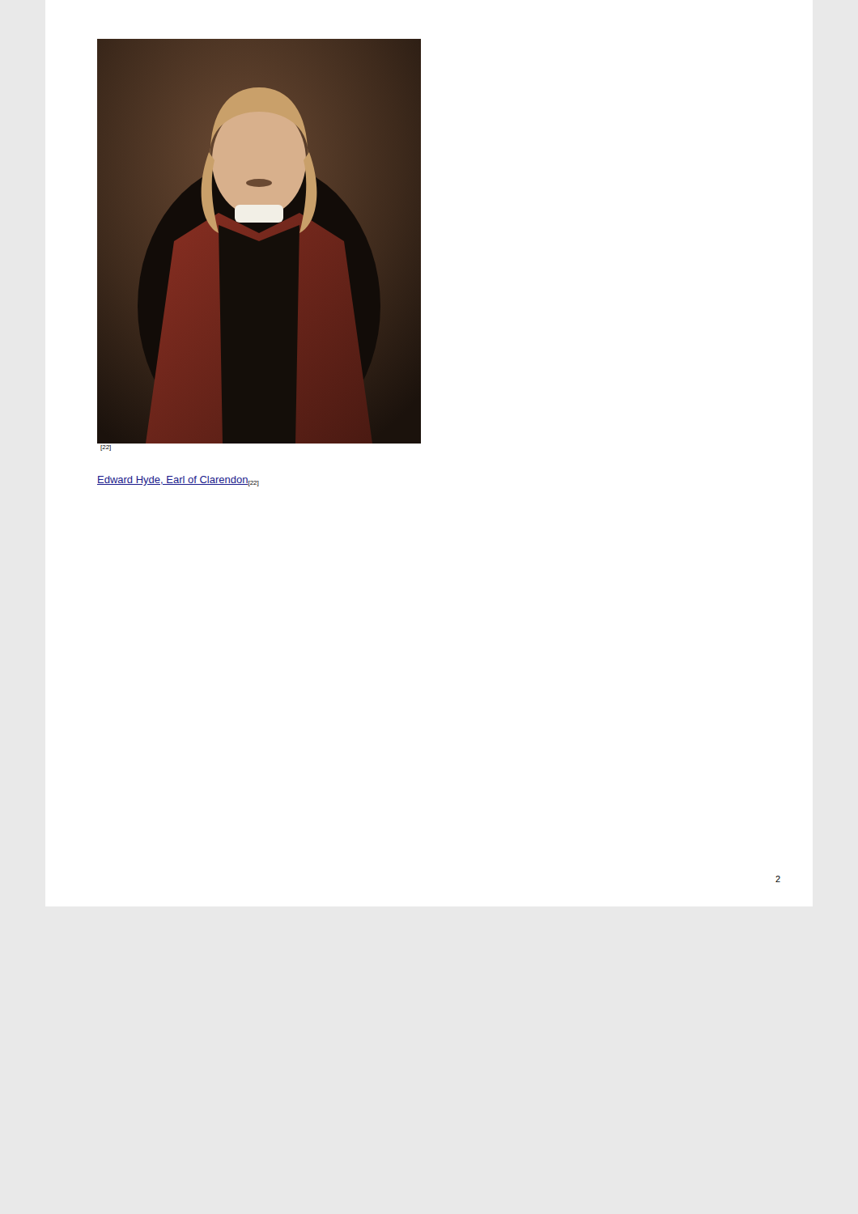[22]
Edward Hyde, Earl of Clarendon[22]
2